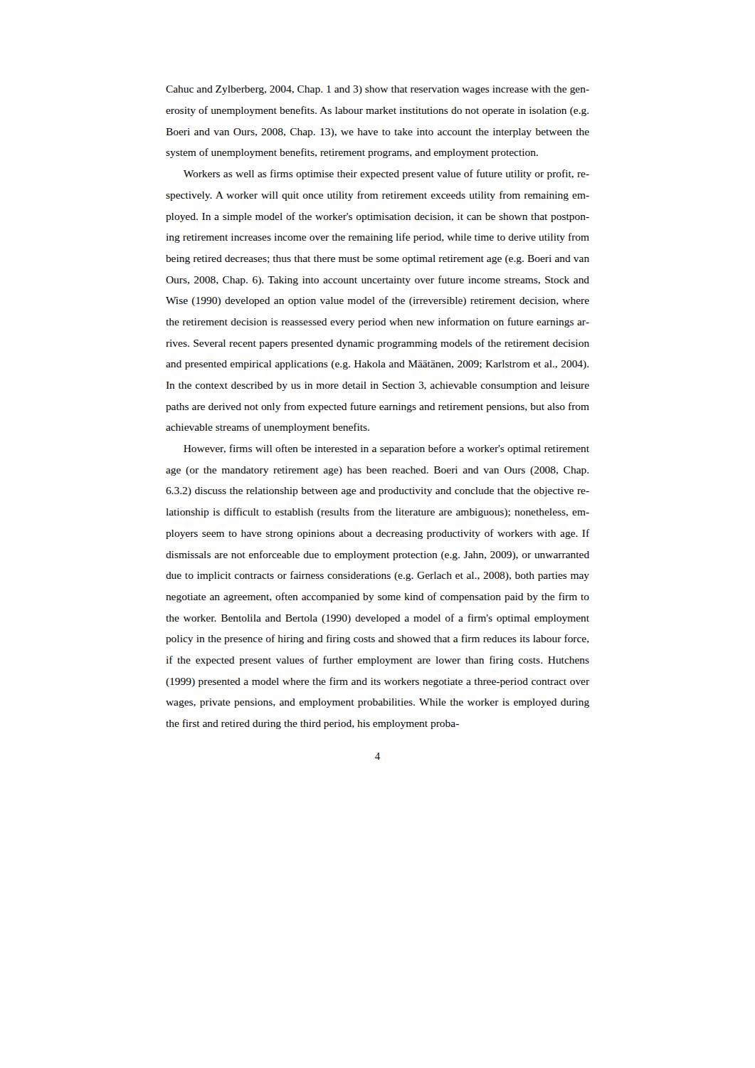Cahuc and Zylberberg, 2004, Chap. 1 and 3) show that reservation wages increase with the generosity of unemployment benefits. As labour market institutions do not operate in isolation (e.g. Boeri and van Ours, 2008, Chap. 13), we have to take into account the interplay between the system of unemployment benefits, retirement programs, and employment protection.
Workers as well as firms optimise their expected present value of future utility or profit, respectively. A worker will quit once utility from retirement exceeds utility from remaining employed. In a simple model of the worker's optimisation decision, it can be shown that postponing retirement increases income over the remaining life period, while time to derive utility from being retired decreases; thus that there must be some optimal retirement age (e.g. Boeri and van Ours, 2008, Chap. 6). Taking into account uncertainty over future income streams, Stock and Wise (1990) developed an option value model of the (irreversible) retirement decision, where the retirement decision is reassessed every period when new information on future earnings arrives. Several recent papers presented dynamic programming models of the retirement decision and presented empirical applications (e.g. Hakola and Määtänen, 2009; Karlstrom et al., 2004). In the context described by us in more detail in Section 3, achievable consumption and leisure paths are derived not only from expected future earnings and retirement pensions, but also from achievable streams of unemployment benefits.
However, firms will often be interested in a separation before a worker's optimal retirement age (or the mandatory retirement age) has been reached. Boeri and van Ours (2008, Chap. 6.3.2) discuss the relationship between age and productivity and conclude that the objective relationship is difficult to establish (results from the literature are ambiguous); nonetheless, employers seem to have strong opinions about a decreasing productivity of workers with age. If dismissals are not enforceable due to employment protection (e.g. Jahn, 2009), or unwarranted due to implicit contracts or fairness considerations (e.g. Gerlach et al., 2008), both parties may negotiate an agreement, often accompanied by some kind of compensation paid by the firm to the worker. Bentolila and Bertola (1990) developed a model of a firm's optimal employment policy in the presence of hiring and firing costs and showed that a firm reduces its labour force, if the expected present values of further employment are lower than firing costs. Hutchens (1999) presented a model where the firm and its workers negotiate a three-period contract over wages, private pensions, and employment probabilities. While the worker is employed during the first and retired during the third period, his employment proba-
4